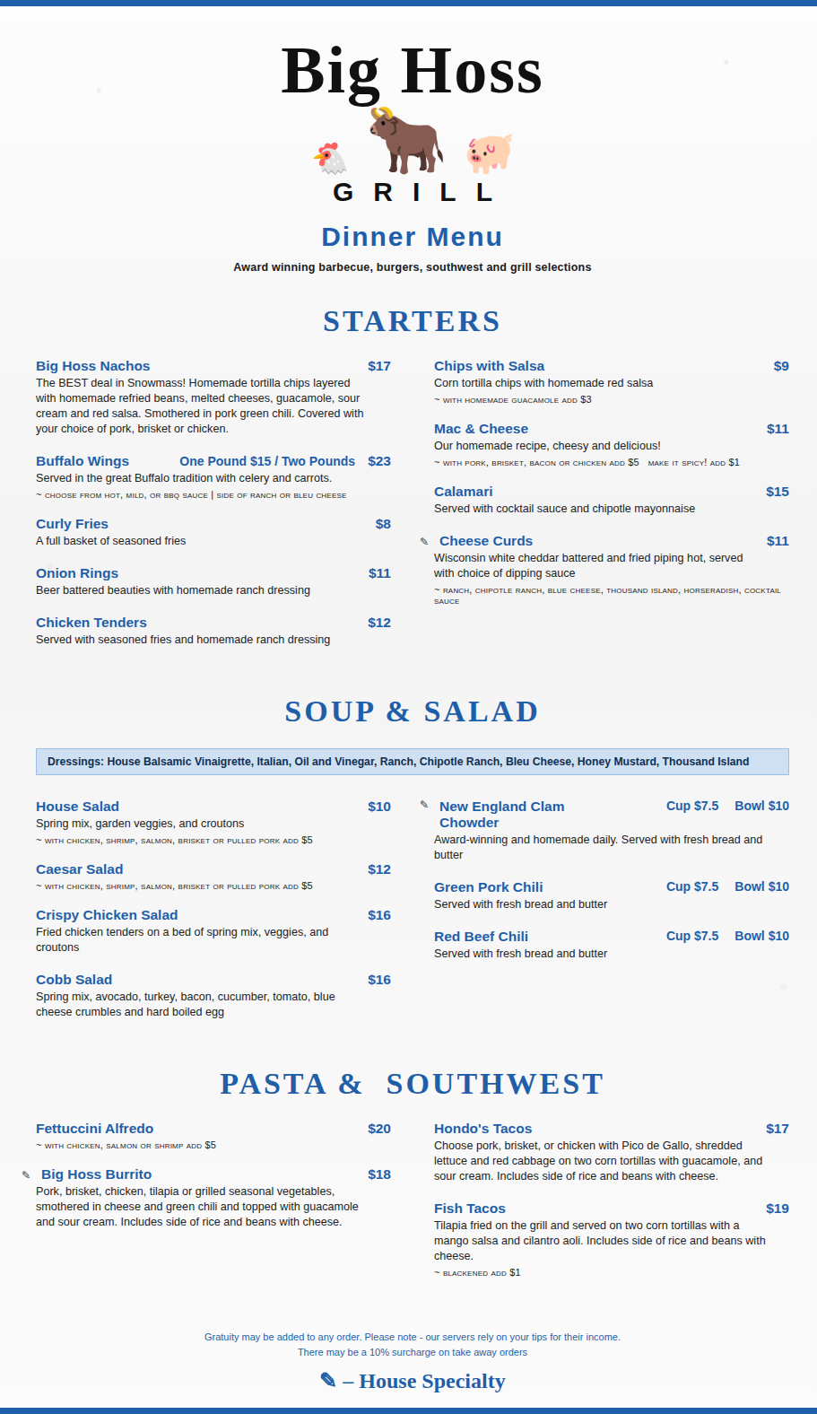Big Hoss
🐔🐂🐖
GRILL
Dinner Menu
Award winning barbecue, burgers, southwest and grill selections
STARTERS
Big Hoss Nachos $17
The BEST deal in Snowmass! Homemade tortilla chips layered with homemade refried beans, melted cheeses, guacamole, sour cream and red salsa. Smothered in pork green chili. Covered with your choice of pork, brisket or chicken.
Buffalo Wings One Pound $15 / Two Pounds $23
Served in the great Buffalo tradition with celery and carrots.
~ Choose from Hot, Mild, or BBQ sauce | side of Ranch or Bleu cheese
Curly Fries $8
A full basket of seasoned fries
Onion Rings $11
Beer battered beauties with homemade ranch dressing
Chicken Tenders $12
Served with seasoned fries and homemade ranch dressing
Chips with Salsa $9
Corn tortilla chips with homemade red salsa
~ With homemade guacamole add $3
Mac & Cheese $11
Our homemade recipe, cheesy and delicious!
~ With pork, brisket, bacon or chicken add $5 Make it spicy! add $1
Calamari $15
Served with cocktail sauce and chipotle mayonnaise
✎ Cheese Curds $11
Wisconsin white cheddar battered and fried piping hot, served with choice of dipping sauce
~ Ranch, Chipotle Ranch, Blue Cheese, Thousand Island, Horseradish, Cocktail Sauce
SOUP & SALAD
Dressings: House Balsamic Vinaigrette, Italian, Oil and Vinegar, Ranch, Chipotle Ranch, Bleu Cheese, Honey Mustard, Thousand Island
House Salad $10
Spring mix, garden veggies, and croutons
~ With chicken, shrimp, salmon, brisket or pulled pork add $5
Caesar Salad $12
~ With chicken, shrimp, salmon, brisket or pulled pork add $5
Crispy Chicken Salad $16
Fried chicken tenders on a bed of spring mix, veggies, and croutons
Cobb Salad $16
Spring mix, avocado, turkey, bacon, cucumber, tomato, blue cheese crumbles and hard boiled egg
✎ New England Clam
Chowder Cup $7.5 Bowl $10
Award-winning and homemade daily. Served with fresh bread and butter
Green Pork Chili Cup $7.5 Bowl $10
Served with fresh bread and butter
Red Beef Chili Cup $7.5 Bowl $10
Served with fresh bread and butter
PASTA & SOUTHWEST
Fettuccini Alfredo $20
~ With chicken, salmon or shrimp add $5
✎ Big Hoss Burrito $18
Pork, brisket, chicken, tilapia or grilled seasonal vegetables, smothered in cheese and green chili and topped with guacamole and sour cream. Includes side of rice and beans with cheese.
Hondo's Tacos $17
Choose pork, brisket, or chicken with Pico de Gallo, shredded lettuce and red cabbage on two corn tortillas with guacamole, and sour cream. Includes side of rice and beans with cheese.
Fish Tacos $19
Tilapia fried on the grill and served on two corn tortillas with a mango salsa and cilantro aoli. Includes side of rice and beans with cheese.
~ Blackened add $1
Gratuity may be added to any order. Please note - our servers rely on your tips for their income.
There may be a 10% surcharge on take away orders
✎ – House Specialty